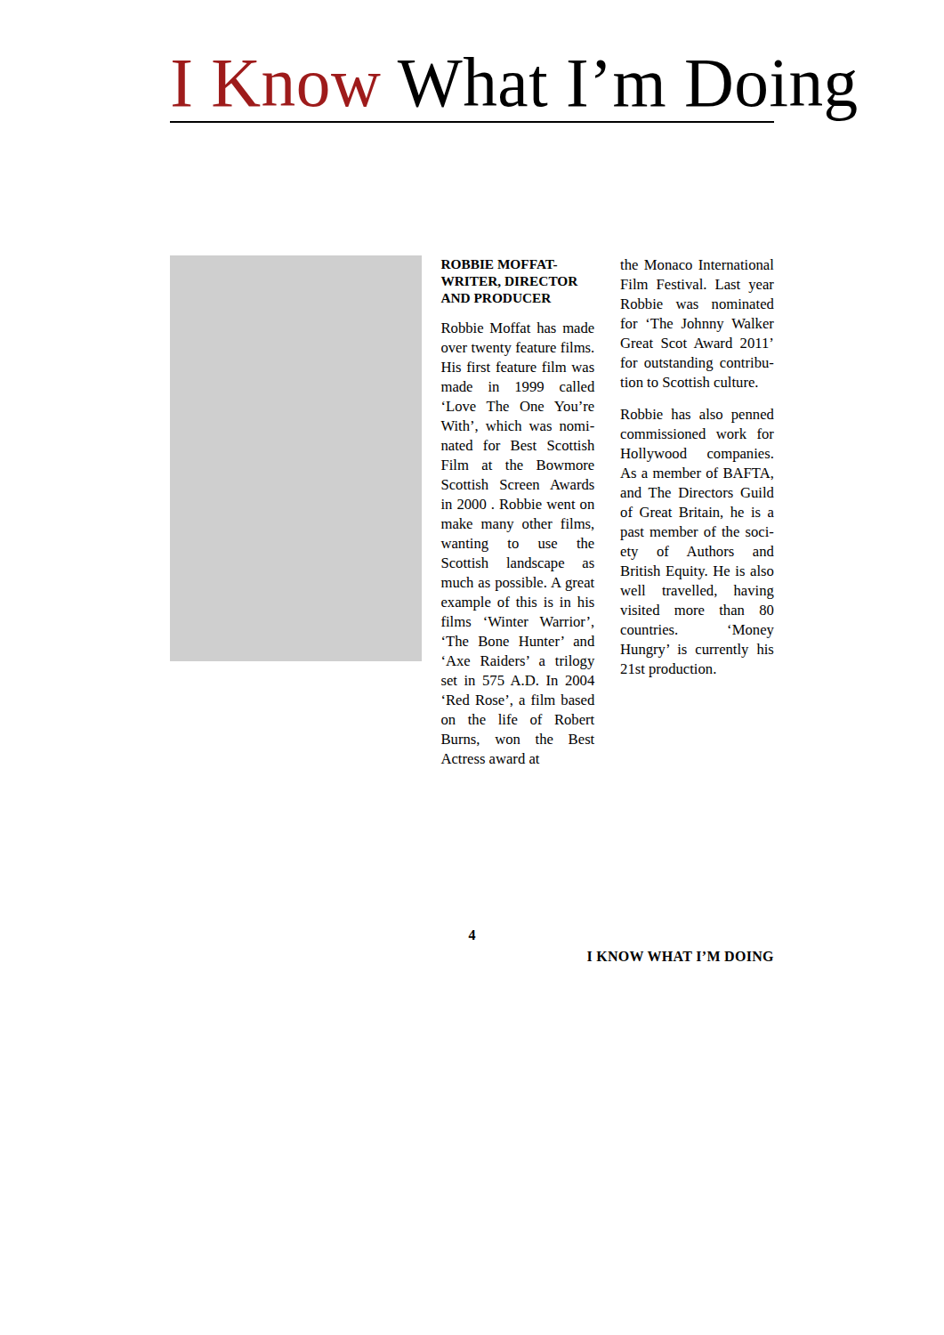I Know What I’m Doing
Robbie Moffat-
Writer, Director
and Producer
Robbie Moffat has made over twenty feature films. His first feature film was made in 1999 called ‘Love The One You’re With’, which was nominated for Best Scottish Film at the Bowmore Scottish Screen Awards in 2000 . Robbie went on make many other films, wanting to use the Scottish landscape as much as possible. A great example of this is in his films ‘Winter Warrior’, ‘The Bone Hunter’ and ‘Axe Raiders’ a trilogy set in 575 A.D. In 2004 ‘Red Rose’, a film based on the life of Robert Burns, won the Best Actress award at
the Monaco International Film Festival. Last year Robbie was nominated for ‘The Johnny Walker Great Scot Award 2011’ for outstanding contribution to Scottish culture.
Robbie has also penned commissioned work for Hollywood companies. As a member of BAFTA, and The Directors Guild of Great Britain, he is a past member of the society of Authors and British Equity. He is also well travelled, having visited more than 80 countries. ‘Money Hungry’ is currently his 21st production.
4
I KNOW WHAT I’M DOING